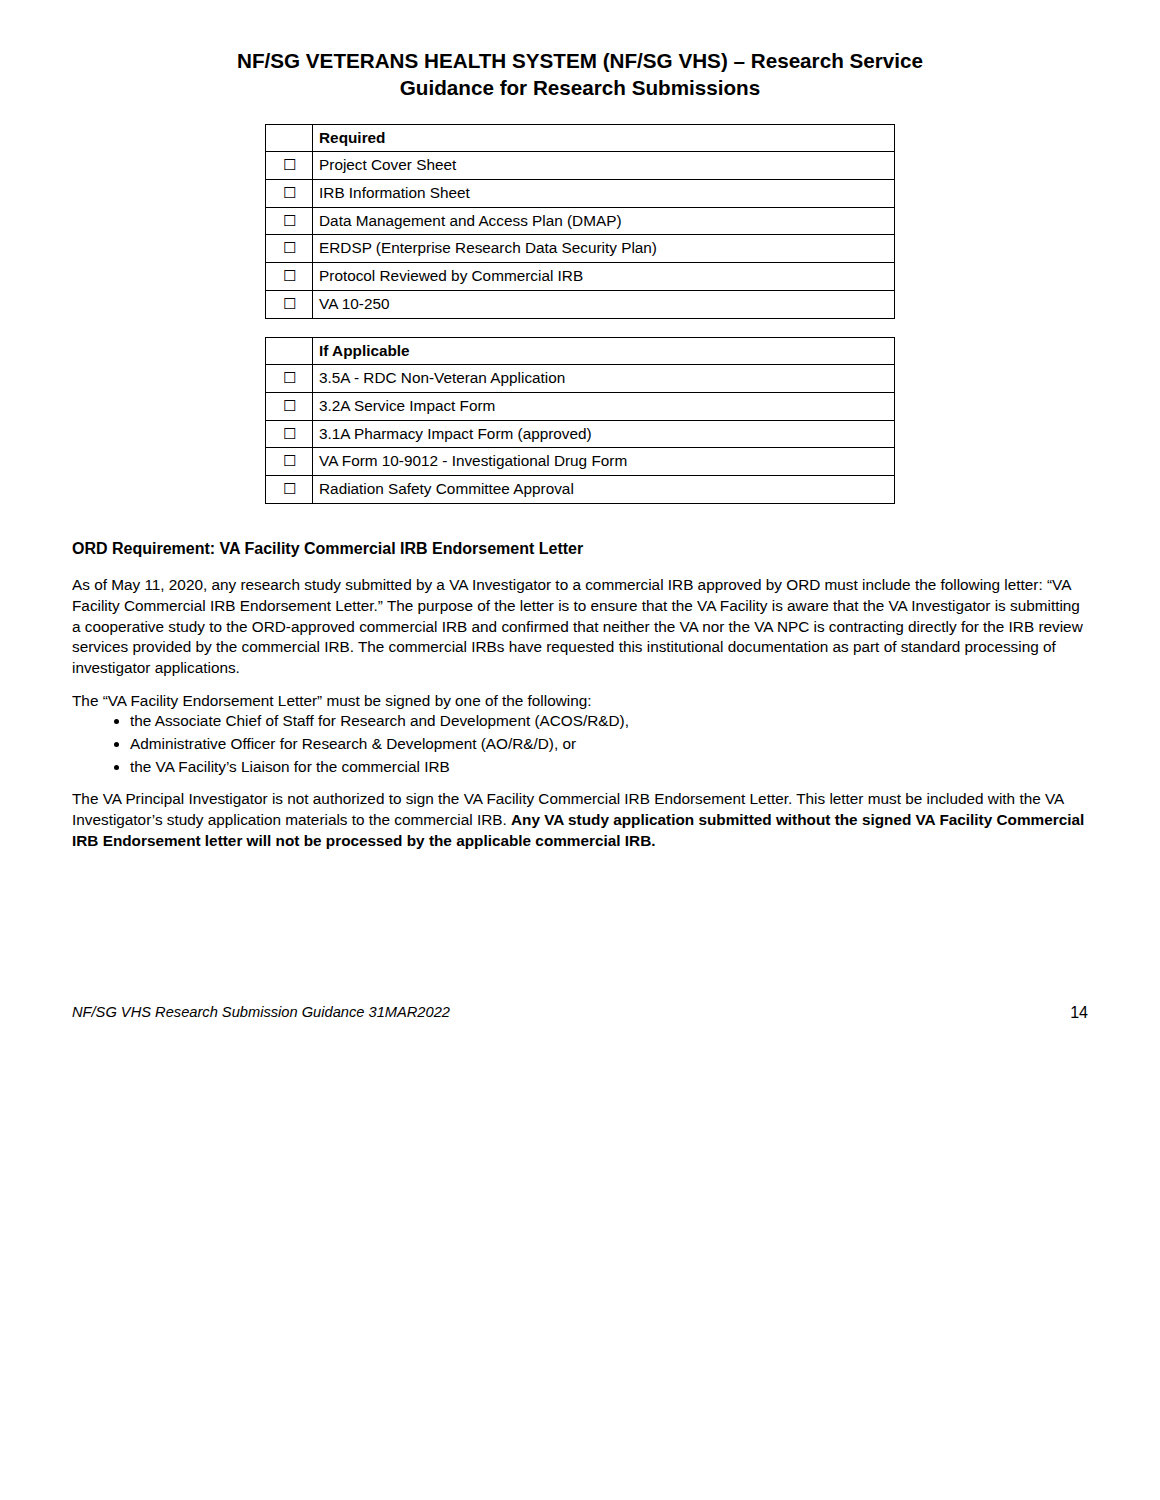NF/SG VETERANS HEALTH SYSTEM (NF/SG VHS) – Research Service
Guidance for Research Submissions
| | Required |
| ☐ | Project Cover Sheet |
| ☐ | IRB Information Sheet |
| ☐ | Data Management and Access Plan (DMAP) |
| ☐ | ERDSP (Enterprise Research Data Security Plan) |
| ☐ | Protocol Reviewed by Commercial IRB |
| ☐ | VA 10-250 |
| | If Applicable |
| ☐ | 3.5A - RDC Non-Veteran Application |
| ☐ | 3.2A Service Impact Form |
| ☐ | 3.1A Pharmacy Impact Form (approved) |
| ☐ | VA Form 10-9012 - Investigational Drug Form |
| ☐ | Radiation Safety Committee Approval |
ORD Requirement: VA Facility Commercial IRB Endorsement Letter
As of May 11, 2020, any research study submitted by a VA Investigator to a commercial IRB approved by ORD must include the following letter: “VA Facility Commercial IRB Endorsement Letter.” The purpose of the letter is to ensure that the VA Facility is aware that the VA Investigator is submitting a cooperative study to the ORD-approved commercial IRB and confirmed that neither the VA nor the VA NPC is contracting directly for the IRB review services provided by the commercial IRB. The commercial IRBs have requested this institutional documentation as part of standard processing of investigator applications.
The “VA Facility Endorsement Letter” must be signed by one of the following:
the Associate Chief of Staff for Research and Development (ACOS/R&D),
Administrative Officer for Research & Development (AO/R&/D), or
the VA Facility’s Liaison for the commercial IRB
The VA Principal Investigator is not authorized to sign the VA Facility Commercial IRB Endorsement Letter. This letter must be included with the VA Investigator’s study application materials to the commercial IRB. Any VA study application submitted without the signed VA Facility Commercial IRB Endorsement letter will not be processed by the applicable commercial IRB.
NF/SG VHS Research Submission Guidance 31MAR2022
14